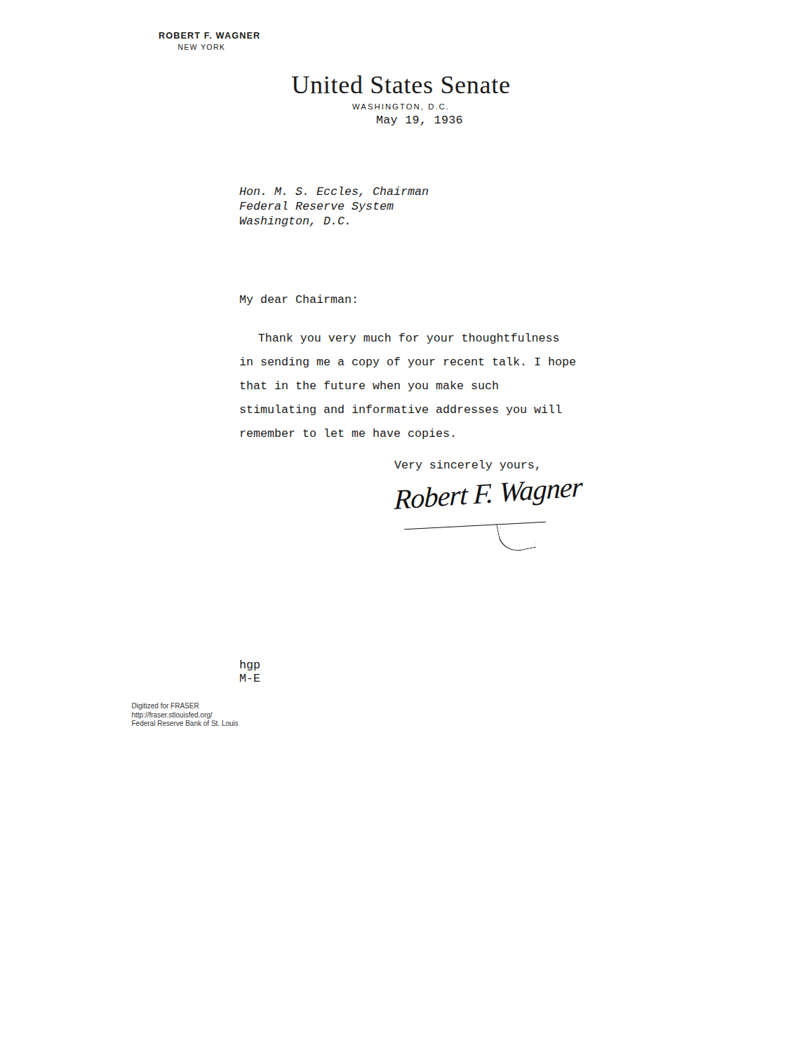ROBERT F. WAGNER NEW YORK
United States Senate
WASHINGTON, D.C.
May 19, 1936
Hon. M. S. Eccles, Chairman
Federal Reserve System
Washington, D.C.
My dear Chairman:
Thank you very much for your thoughtfulness in sending me a copy of your recent talk. I hope that in the future when you make such stimulating and informative addresses you will remember to let me have copies.
Very sincerely yours,
Robert F. Wagner
hgp
M-E
Digitized for FRASER
http://fraser.stlouisfed.org/
Federal Reserve Bank of St. Louis